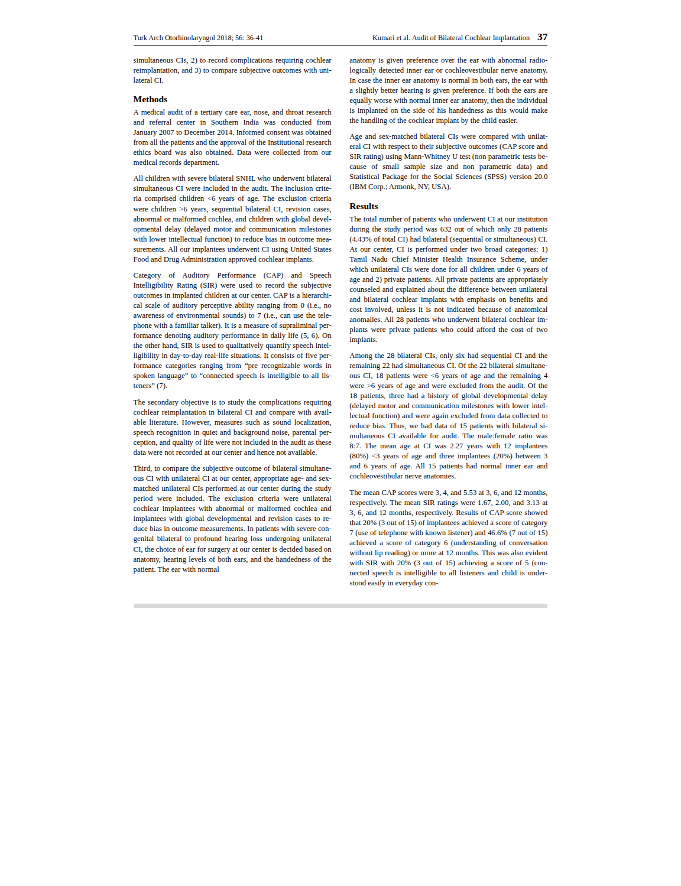Turk Arch Otorhinolaryngol 2018; 56: 36-41
Kumari et al. Audit of Bilateral Cochlear Implantation 37
simultaneous CIs, 2) to record complications requiring cochlear reimplantation, and 3) to compare subjective outcomes with unilateral CI.
Methods
A medical audit of a tertiary care ear, nose, and throat research and referral center in Southern India was conducted from January 2007 to December 2014. Informed consent was obtained from all the patients and the approval of the Institutional research ethics board was also obtained. Data were collected from our medical records department.
All children with severe bilateral SNHL who underwent bilateral simultaneous CI were included in the audit. The inclusion criteria comprised children <6 years of age. The exclusion criteria were children >6 years, sequential bilateral CI, revision cases, abnormal or malformed cochlea, and children with global developmental delay (delayed motor and communication milestones with lower intellectual function) to reduce bias in outcome measurements. All our implantees underwent CI using United States Food and Drug Administration approved cochlear implants.
Category of Auditory Performance (CAP) and Speech Intelligibility Rating (SIR) were used to record the subjective outcomes in implanted children at our center. CAP is a hierarchical scale of auditory perceptive ability ranging from 0 (i.e., no awareness of environmental sounds) to 7 (i.e., can use the telephone with a familiar talker). It is a measure of supraliminal performance denoting auditory performance in daily life (5, 6). On the other hand, SIR is used to qualitatively quantify speech intelligibility in day-to-day real-life situations. It consists of five performance categories ranging from “pre recognizable words in spoken language” to “connected speech is intelligible to all listeners” (7).
The secondary objective is to study the complications requiring cochlear reimplantation in bilateral CI and compare with available literature. However, measures such as sound localization, speech recognition in quiet and background noise, parental perception, and quality of life were not included in the audit as these data were not recorded at our center and hence not available.
Third, to compare the subjective outcome of bilateral simultaneous CI with unilateral CI at our center, appropriate age- and sex-matched unilateral CIs performed at our center during the study period were included. The exclusion criteria were unilateral cochlear implantees with abnormal or malformed cochlea and implantees with global developmental and revision cases to reduce bias in outcome measurements. In patients with severe congenital bilateral to profound hearing loss undergoing unilateral CI, the choice of ear for surgery at our center is decided based on anatomy, hearing levels of both ears, and the handedness of the patient. The ear with normal
anatomy is given preference over the ear with abnormal radiologically detected inner ear or cochleovestibular nerve anatomy. In case the inner ear anatomy is normal in both ears, the ear with a slightly better hearing is given preference. If both the ears are equally worse with normal inner ear anatomy, then the individual is implanted on the side of his handedness as this would make the handling of the cochlear implant by the child easier.
Age and sex-matched bilateral CIs were compared with unilateral CI with respect to their subjective outcomes (CAP score and SIR rating) using Mann-Whitney U test (non parametric tests because of small sample size and non parametric data) and Statistical Package for the Social Sciences (SPSS) version 20.0 (IBM Corp.; Armonk, NY, USA).
Results
The total number of patients who underwent CI at our institution during the study period was 632 out of which only 28 patients (4.43% of total CI) had bilateral (sequential or simultaneous) CI. At our center, CI is performed under two broad categories: 1) Tamil Nadu Chief Minister Health Insurance Scheme, under which unilateral CIs were done for all children under 6 years of age and 2) private patients. All private patients are appropriately counseled and explained about the difference between unilateral and bilateral cochlear implants with emphasis on benefits and cost involved, unless it is not indicated because of anatomical anomalies. All 28 patients who underwent bilateral cochlear implants were private patients who could afford the cost of two implants.
Among the 28 bilateral CIs, only six had sequential CI and the remaining 22 had simultaneous CI. Of the 22 bilateral simultaneous CI, 18 patients were <6 years of age and the remaining 4 were >6 years of age and were excluded from the audit. Of the 18 patients, three had a history of global developmental delay (delayed motor and communication milestones with lower intellectual function) and were again excluded from data collected to reduce bias. Thus, we had data of 15 patients with bilateral simultaneous CI available for audit. The male:female ratio was 8:7. The mean age at CI was 2.27 years with 12 implantees (80%) <3 years of age and three implantees (20%) between 3 and 6 years of age. All 15 patients had normal inner ear and cochleovestibular nerve anatomies.
The mean CAP scores were 3, 4, and 5.53 at 3, 6, and 12 months, respectively. The mean SIR ratings were 1.67, 2.00, and 3.13 at 3, 6, and 12 months, respectively. Results of CAP score showed that 20% (3 out of 15) of implantees achieved a score of category 7 (use of telephone with known listener) and 46.6% (7 out of 15) achieved a score of category 6 (understanding of conversation without lip reading) or more at 12 months. This was also evident with SIR with 20% (3 out of 15) achieving a score of 5 (connected speech is intelligible to all listeners and child is understood easily in everyday con-